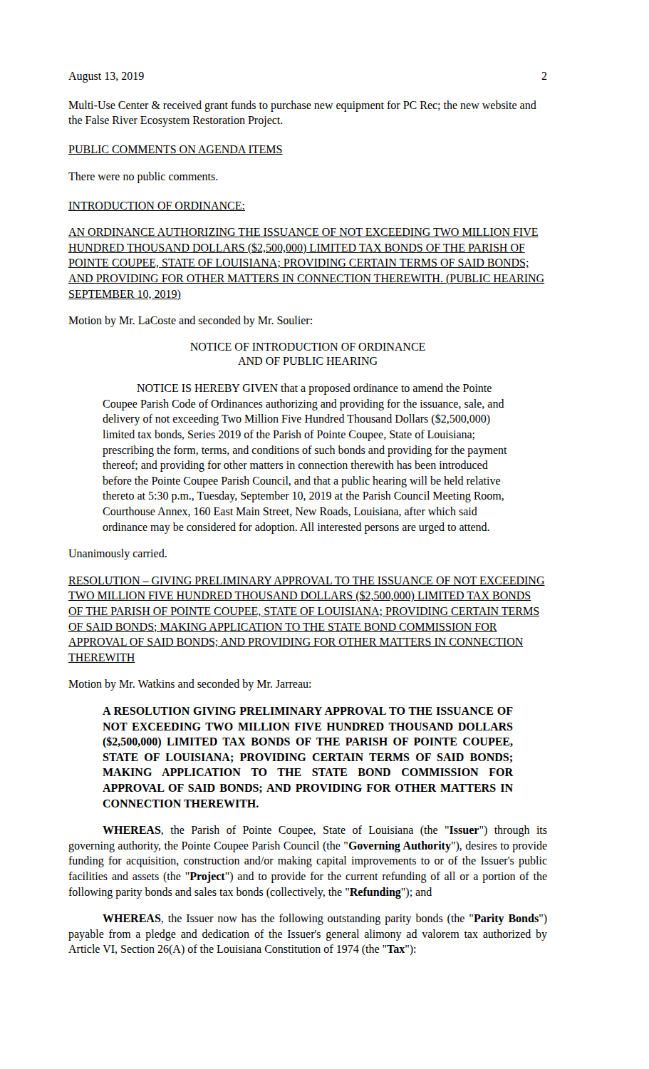August 13, 2019 2
Multi-Use Center & received grant funds to purchase new equipment for PC Rec; the new website and the False River Ecosystem Restoration Project.
PUBLIC COMMENTS ON AGENDA ITEMS
There were no public comments.
INTRODUCTION OF ORDINANCE:
AN ORDINANCE AUTHORIZING THE ISSUANCE OF NOT EXCEEDING TWO MILLION FIVE HUNDRED THOUSAND DOLLARS ($2,500,000) LIMITED TAX BONDS OF THE PARISH OF POINTE COUPEE, STATE OF LOUISIANA; PROVIDING CERTAIN TERMS OF SAID BONDS; AND PROVIDING FOR OTHER MATTERS IN CONNECTION THEREWITH. (PUBLIC HEARING SEPTEMBER 10, 2019)
Motion by Mr. LaCoste and seconded by Mr. Soulier:
NOTICE OF INTRODUCTION OF ORDINANCE
AND OF PUBLIC HEARING
NOTICE IS HEREBY GIVEN that a proposed ordinance to amend the Pointe Coupee Parish Code of Ordinances authorizing and providing for the issuance, sale, and delivery of not exceeding Two Million Five Hundred Thousand Dollars ($2,500,000) limited tax bonds, Series 2019 of the Parish of Pointe Coupee, State of Louisiana; prescribing the form, terms, and conditions of such bonds and providing for the payment thereof; and providing for other matters in connection therewith has been introduced before the Pointe Coupee Parish Council, and that a public hearing will be held relative thereto at 5:30 p.m., Tuesday, September 10, 2019 at the Parish Council Meeting Room, Courthouse Annex, 160 East Main Street, New Roads, Louisiana, after which said ordinance may be considered for adoption. All interested persons are urged to attend.
Unanimously carried.
RESOLUTION – GIVING PRELIMINARY APPROVAL TO THE ISSUANCE OF NOT EXCEEDING TWO MILLION FIVE HUNDRED THOUSAND DOLLARS ($2,500,000) LIMITED TAX BONDS OF THE PARISH OF POINTE COUPEE, STATE OF LOUISIANA; PROVIDING CERTAIN TERMS OF SAID BONDS; MAKING APPLICATION TO THE STATE BOND COMMISSION FOR APPROVAL OF SAID BONDS; AND PROVIDING FOR OTHER MATTERS IN CONNECTION THEREWITH
Motion by Mr. Watkins and seconded by Mr. Jarreau:
A RESOLUTION GIVING PRELIMINARY APPROVAL TO THE ISSUANCE OF NOT EXCEEDING TWO MILLION FIVE HUNDRED THOUSAND DOLLARS ($2,500,000) LIMITED TAX BONDS OF THE PARISH OF POINTE COUPEE, STATE OF LOUISIANA; PROVIDING CERTAIN TERMS OF SAID BONDS; MAKING APPLICATION TO THE STATE BOND COMMISSION FOR APPROVAL OF SAID BONDS; AND PROVIDING FOR OTHER MATTERS IN CONNECTION THEREWITH.
WHEREAS, the Parish of Pointe Coupee, State of Louisiana (the "Issuer") through its governing authority, the Pointe Coupee Parish Council (the "Governing Authority"), desires to provide funding for acquisition, construction and/or making capital improvements to or of the Issuer's public facilities and assets (the "Project") and to provide for the current refunding of all or a portion of the following parity bonds and sales tax bonds (collectively, the "Refunding"); and
WHEREAS, the Issuer now has the following outstanding parity bonds (the "Parity Bonds") payable from a pledge and dedication of the Issuer's general alimony ad valorem tax authorized by Article VI, Section 26(A) of the Louisiana Constitution of 1974 (the "Tax"):